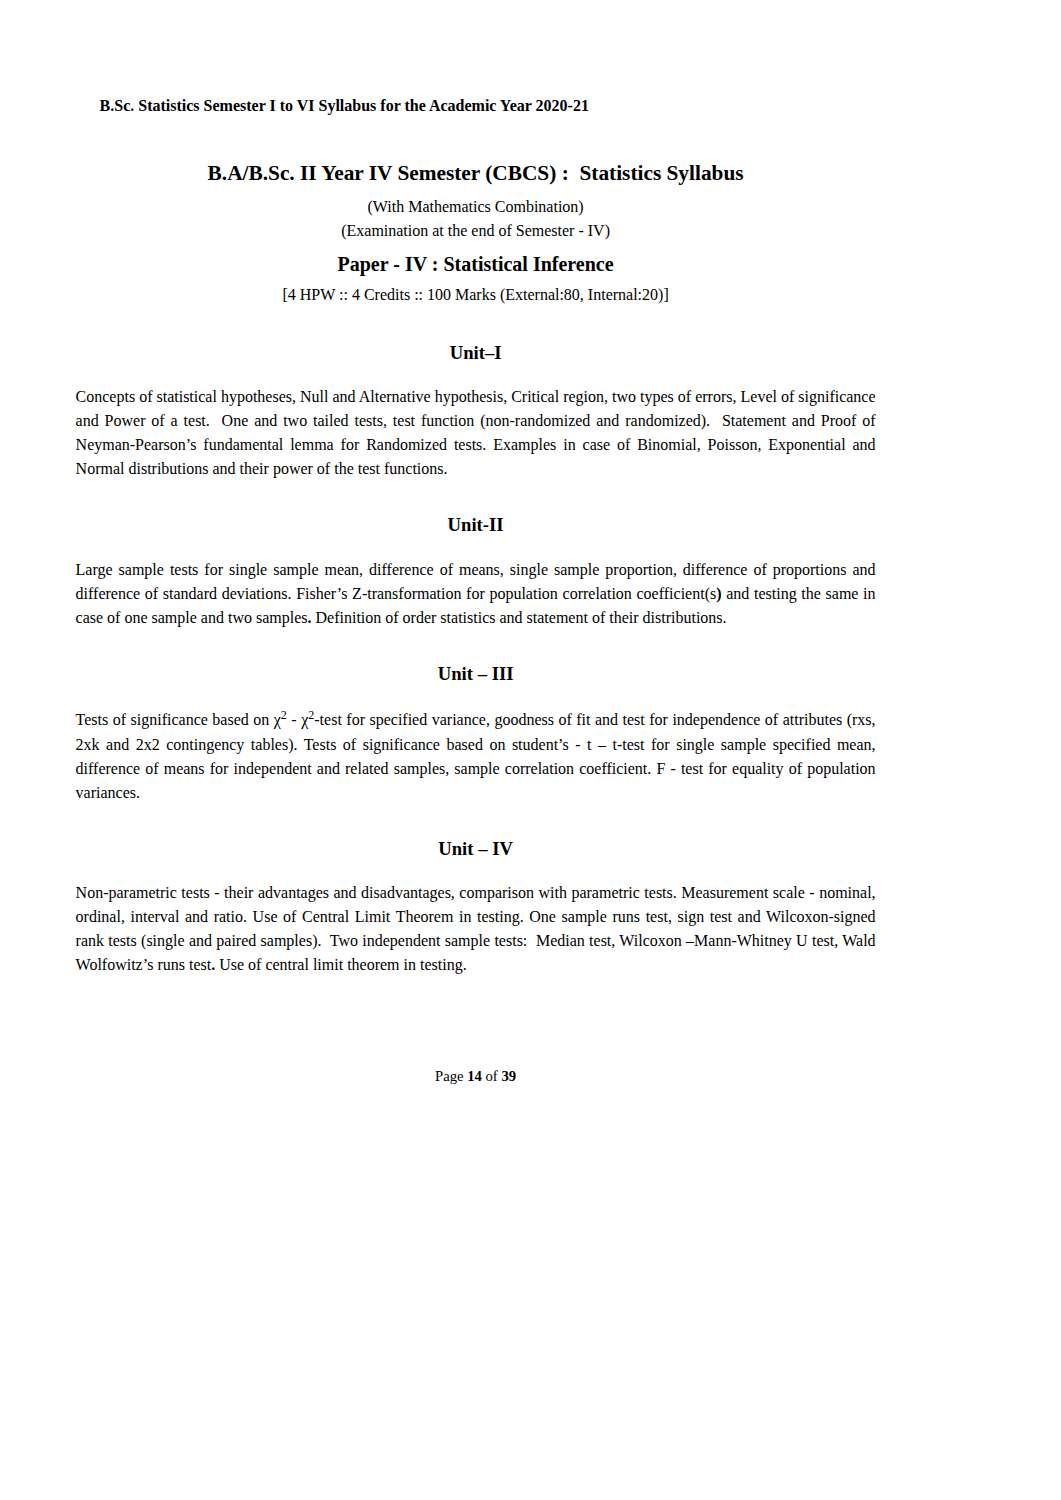B.Sc. Statistics Semester I to VI Syllabus for the Academic Year 2020-21
B.A/B.Sc. II Year IV Semester (CBCS) : Statistics Syllabus
(With Mathematics Combination)
(Examination at the end of Semester - IV)
Paper - IV : Statistical Inference
[4 HPW :: 4 Credits :: 100 Marks (External:80, Internal:20)]
Unit–I
Concepts of statistical hypotheses, Null and Alternative hypothesis, Critical region, two types of errors, Level of significance and Power of a test. One and two tailed tests, test function (non-randomized and randomized). Statement and Proof of Neyman-Pearson’s fundamental lemma for Randomized tests. Examples in case of Binomial, Poisson, Exponential and Normal distributions and their power of the test functions.
Unit-II
Large sample tests for single sample mean, difference of means, single sample proportion, difference of proportions and difference of standard deviations. Fisher’s Z-transformation for population correlation coefficient(s) and testing the same in case of one sample and two samples. Definition of order statistics and statement of their distributions.
Unit – III
Tests of significance based on χ2 - χ2-test for specified variance, goodness of fit and test for independence of attributes (rxs, 2xk and 2x2 contingency tables). Tests of significance based on student’s - t – t-test for single sample specified mean, difference of means for independent and related samples, sample correlation coefficient. F - test for equality of population variances.
Unit – IV
Non-parametric tests - their advantages and disadvantages, comparison with parametric tests. Measurement scale - nominal, ordinal, interval and ratio. Use of Central Limit Theorem in testing. One sample runs test, sign test and Wilcoxon-signed rank tests (single and paired samples). Two independent sample tests: Median test, Wilcoxon –Mann-Whitney U test, Wald Wolfowitz’s runs test. Use of central limit theorem in testing.
Page 14 of 39